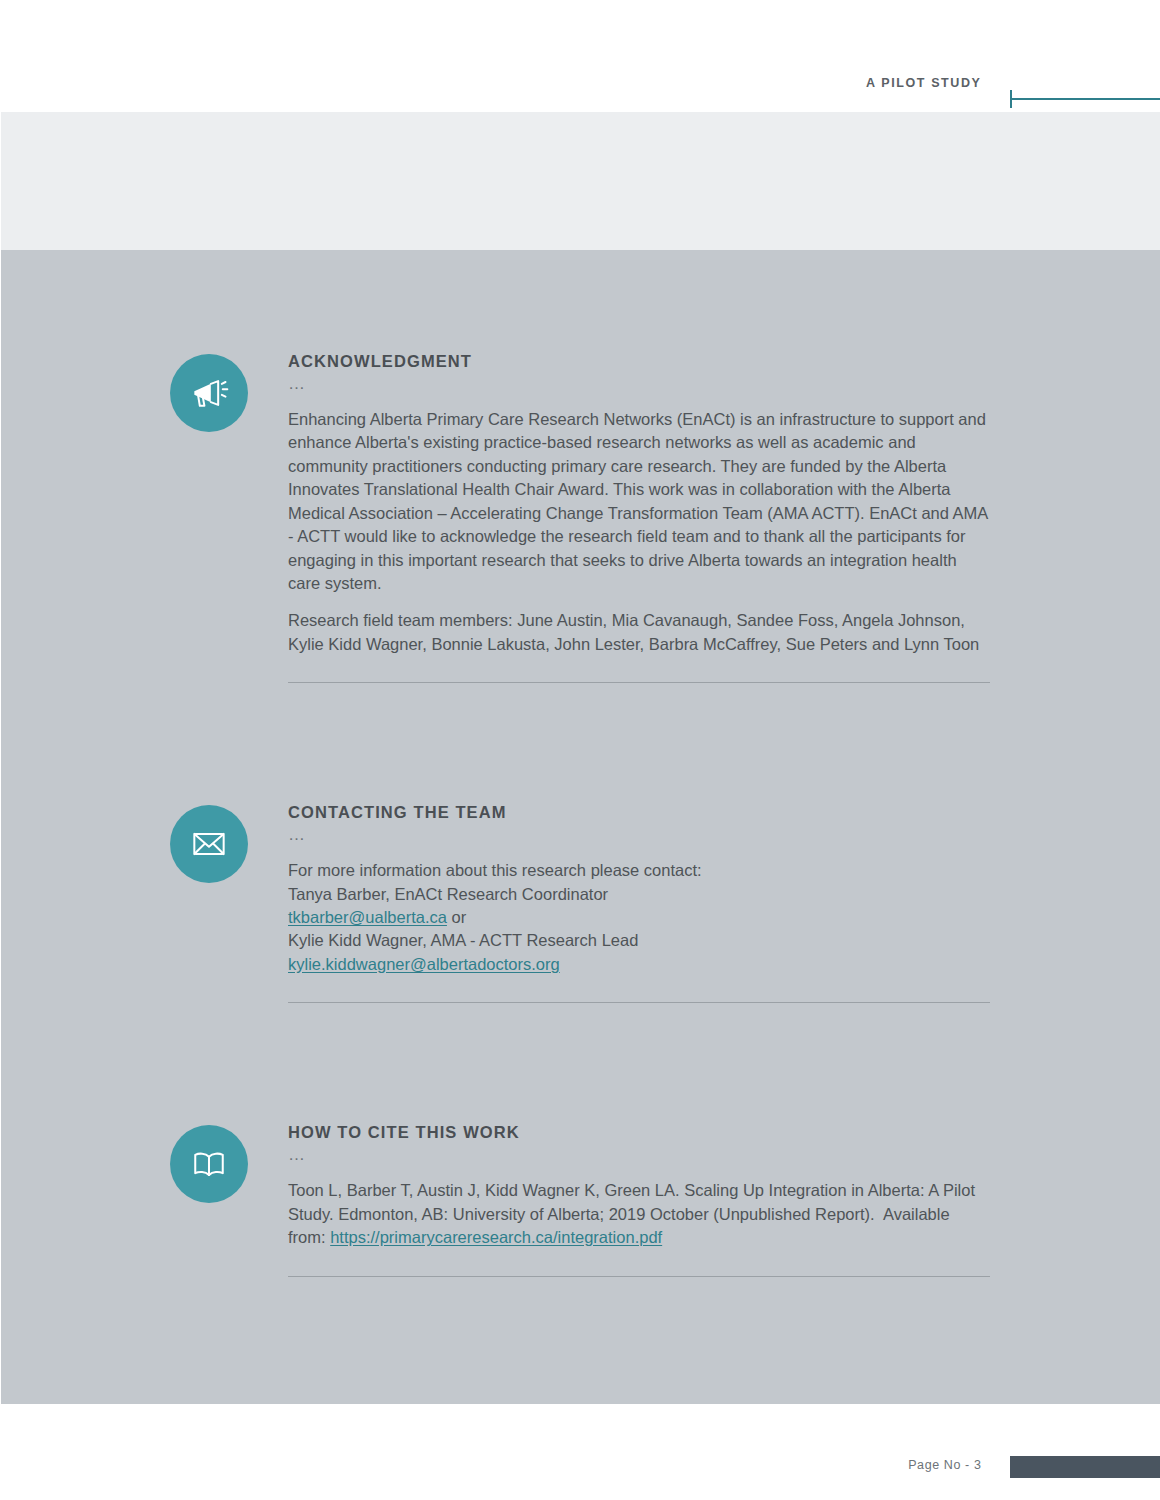A PILOT STUDY
Acknowledgment
…
Enhancing Alberta Primary Care Research Networks (EnACt) is an infrastructure to support and enhance Alberta's existing practice-based research networks as well as academic and community practitioners conducting primary care research. They are funded by the Alberta Innovates Translational Health Chair Award. This work was in collaboration with the Alberta Medical Association – Accelerating Change Transformation Team (AMA ACTT). EnACt and AMA - ACTT would like to acknowledge the research field team and to thank all the participants for engaging in this important research that seeks to drive Alberta towards an integration health care system.
Research field team members: June Austin, Mia Cavanaugh, Sandee Foss, Angela Johnson, Kylie Kidd Wagner, Bonnie Lakusta, John Lester, Barbra McCaffrey, Sue Peters and Lynn Toon
Contacting the team
…
For more information about this research please contact:
Tanya Barber, EnACt Research Coordinator
tkbarber@ualberta.ca or
Kylie Kidd Wagner, AMA - ACTT Research Lead
kylie.kiddwagner@albertadoctors.org
How to cite this work
…
Toon L, Barber T, Austin J, Kidd Wagner K, Green LA. Scaling Up Integration in Alberta: A Pilot Study. Edmonton, AB: University of Alberta; 2019 October (Unpublished Report). Available from: https://primarycareresearch.ca/integration.pdf
Page No - 3